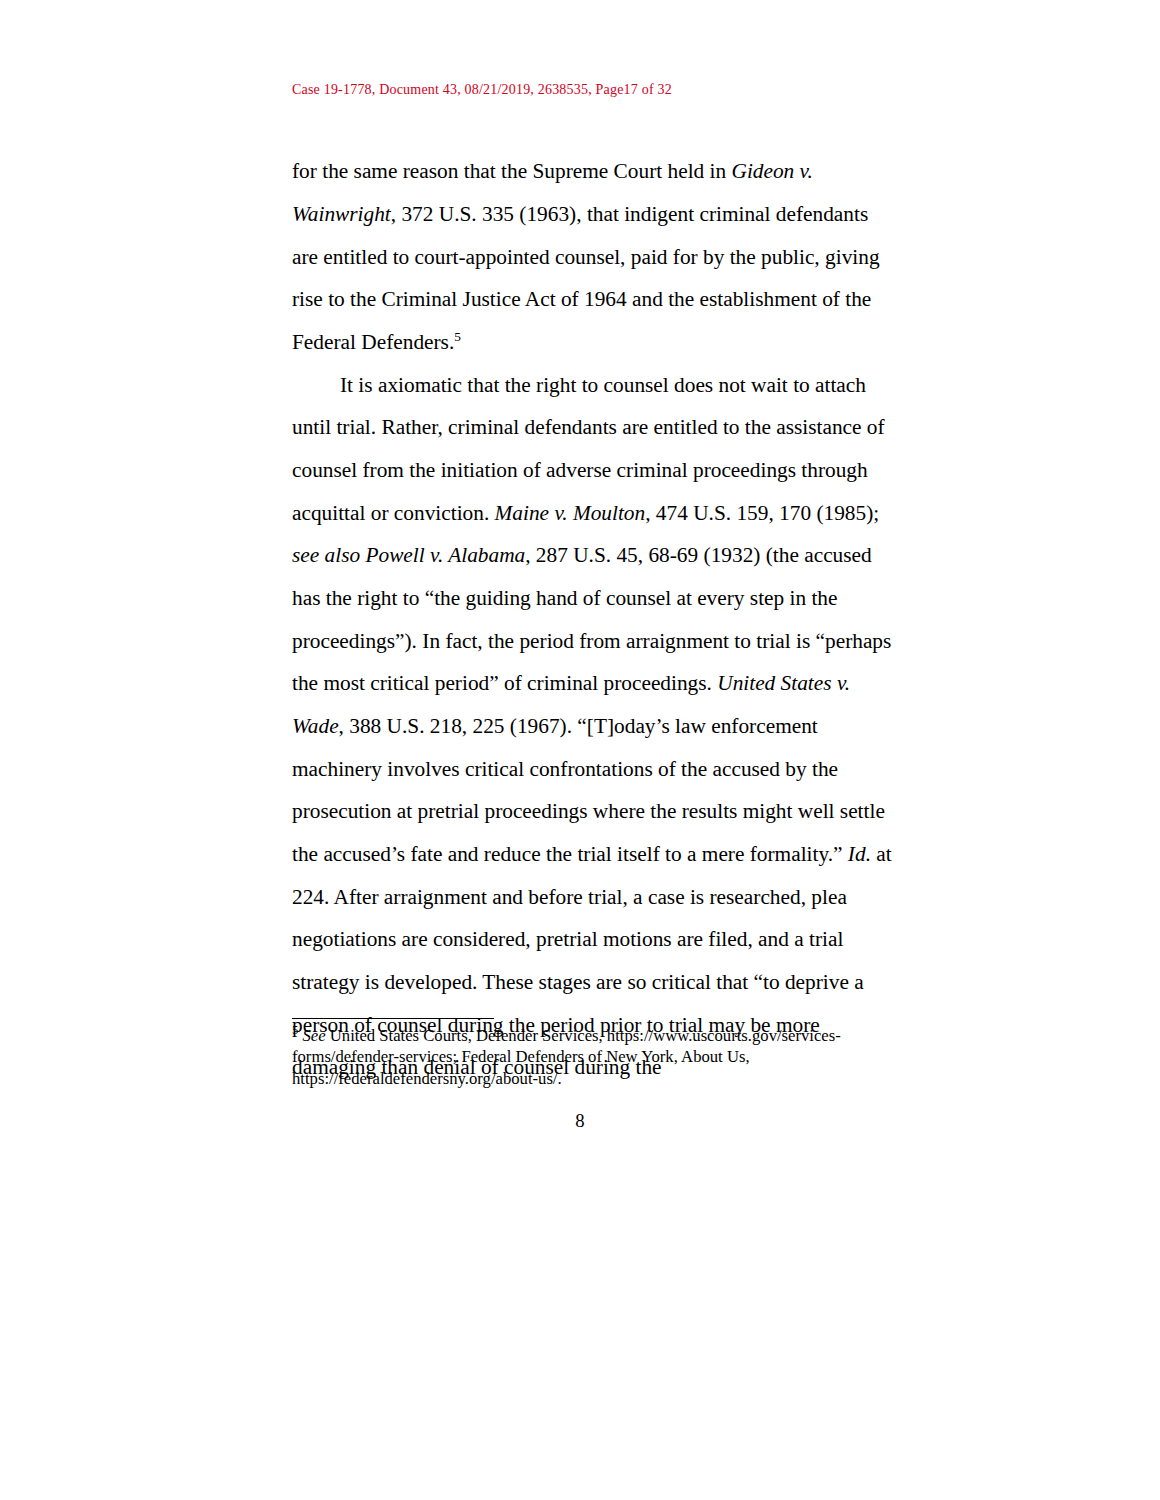Case 19-1778, Document 43, 08/21/2019, 2638535, Page17 of 32
for the same reason that the Supreme Court held in Gideon v. Wainwright, 372 U.S. 335 (1963), that indigent criminal defendants are entitled to court-appointed counsel, paid for by the public, giving rise to the Criminal Justice Act of 1964 and the establishment of the Federal Defenders.5
It is axiomatic that the right to counsel does not wait to attach until trial. Rather, criminal defendants are entitled to the assistance of counsel from the initiation of adverse criminal proceedings through acquittal or conviction. Maine v. Moulton, 474 U.S. 159, 170 (1985); see also Powell v. Alabama, 287 U.S. 45, 68-69 (1932) (the accused has the right to “the guiding hand of counsel at every step in the proceedings”). In fact, the period from arraignment to trial is “perhaps the most critical period” of criminal proceedings. United States v. Wade, 388 U.S. 218, 225 (1967). “[T]oday’s law enforcement machinery involves critical confrontations of the accused by the prosecution at pretrial proceedings where the results might well settle the accused’s fate and reduce the trial itself to a mere formality.” Id. at 224. After arraignment and before trial, a case is researched, plea negotiations are considered, pretrial motions are filed, and a trial strategy is developed. These stages are so critical that “to deprive a person of counsel during the period prior to trial may be more damaging than denial of counsel during the
5 See United States Courts, Defender Services, https://www.uscourts.gov/services-forms/defender-services; Federal Defenders of New York, About Us, https://federaldefendersny.org/about-us/.
8